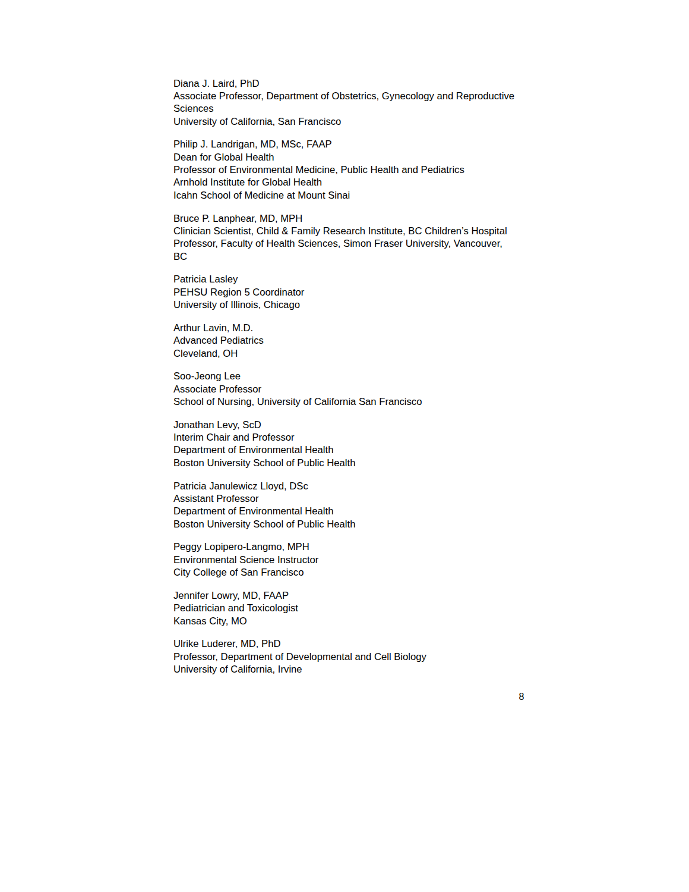Diana J. Laird, PhD
Associate Professor, Department of Obstetrics, Gynecology and Reproductive Sciences
University of California, San Francisco
Philip J. Landrigan, MD, MSc, FAAP
Dean for Global Health
Professor of Environmental Medicine, Public Health and Pediatrics
Arnhold Institute for Global Health
Icahn School of Medicine at Mount Sinai
Bruce P. Lanphear, MD, MPH
Clinician Scientist, Child & Family Research Institute, BC Children’s Hospital Professor, Faculty of Health Sciences, Simon Fraser University, Vancouver, BC
Patricia Lasley
PEHSU Region 5 Coordinator
University of Illinois, Chicago
Arthur Lavin, M.D.
Advanced Pediatrics
Cleveland, OH
Soo-Jeong Lee
Associate Professor
School of Nursing, University of California San Francisco
Jonathan Levy, ScD
Interim Chair and Professor
Department of Environmental Health
Boston University School of Public Health
Patricia Janulewicz Lloyd, DSc
Assistant Professor
Department of Environmental Health
Boston University School of Public Health
Peggy Lopipero-Langmo, MPH
Environmental Science Instructor
City College of San Francisco
Jennifer Lowry, MD, FAAP
Pediatrician and Toxicologist
Kansas City, MO
Ulrike Luderer, MD, PhD
Professor, Department of Developmental and Cell Biology
University of California, Irvine
8